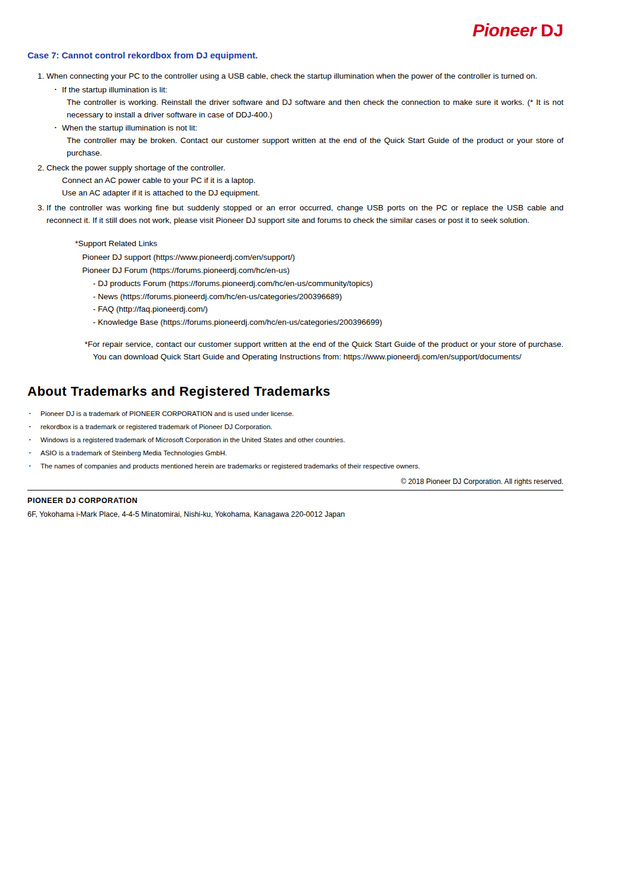Pioneer DJ
Case 7: Cannot control rekordbox from DJ equipment.
When connecting your PC to the controller using a USB cable, check the startup illumination when the power of the controller is turned on.
If the startup illumination is lit: The controller is working. Reinstall the driver software and DJ software and then check the connection to make sure it works. (* It is not necessary to install a driver software in case of DDJ-400.)
When the startup illumination is not lit: The controller may be broken. Contact our customer support written at the end of the Quick Start Guide of the product or your store of purchase.
Check the power supply shortage of the controller.
Connect an AC power cable to your PC if it is a laptop.
Use an AC adapter if it is attached to the DJ equipment.
If the controller was working fine but suddenly stopped or an error occurred, change USB ports on the PC or replace the USB cable and reconnect it. If it still does not work, please visit Pioneer DJ support site and forums to check the similar cases or post it to seek solution.
*Support Related Links
Pioneer DJ support (https://www.pioneerdj.com/en/support/)
Pioneer DJ Forum (https://forums.pioneerdj.com/hc/en-us)
- DJ products Forum (https://forums.pioneerdj.com/hc/en-us/community/topics)
- News (https://forums.pioneerdj.com/hc/en-us/categories/200396689)
- FAQ (http://faq.pioneerdj.com/)
- Knowledge Base (https://forums.pioneerdj.com/hc/en-us/categories/200396699)
*For repair service, contact our customer support written at the end of the Quick Start Guide of the product or your store of purchase. You can download Quick Start Guide and Operating Instructions from: https://www.pioneerdj.com/en/support/documents/
About Trademarks and Registered Trademarks
Pioneer DJ is a trademark of PIONEER CORPORATION and is used under license.
rekordbox is a trademark or registered trademark of Pioneer DJ Corporation.
Windows is a registered trademark of Microsoft Corporation in the United States and other countries.
ASIO is a trademark of Steinberg Media Technologies GmbH.
The names of companies and products mentioned herein are trademarks or registered trademarks of their respective owners.
© 2018 Pioneer DJ Corporation. All rights reserved.
PIONEER DJ CORPORATION
6F, Yokohama i-Mark Place, 4-4-5 Minatomirai, Nishi-ku, Yokohama, Kanagawa 220-0012 Japan